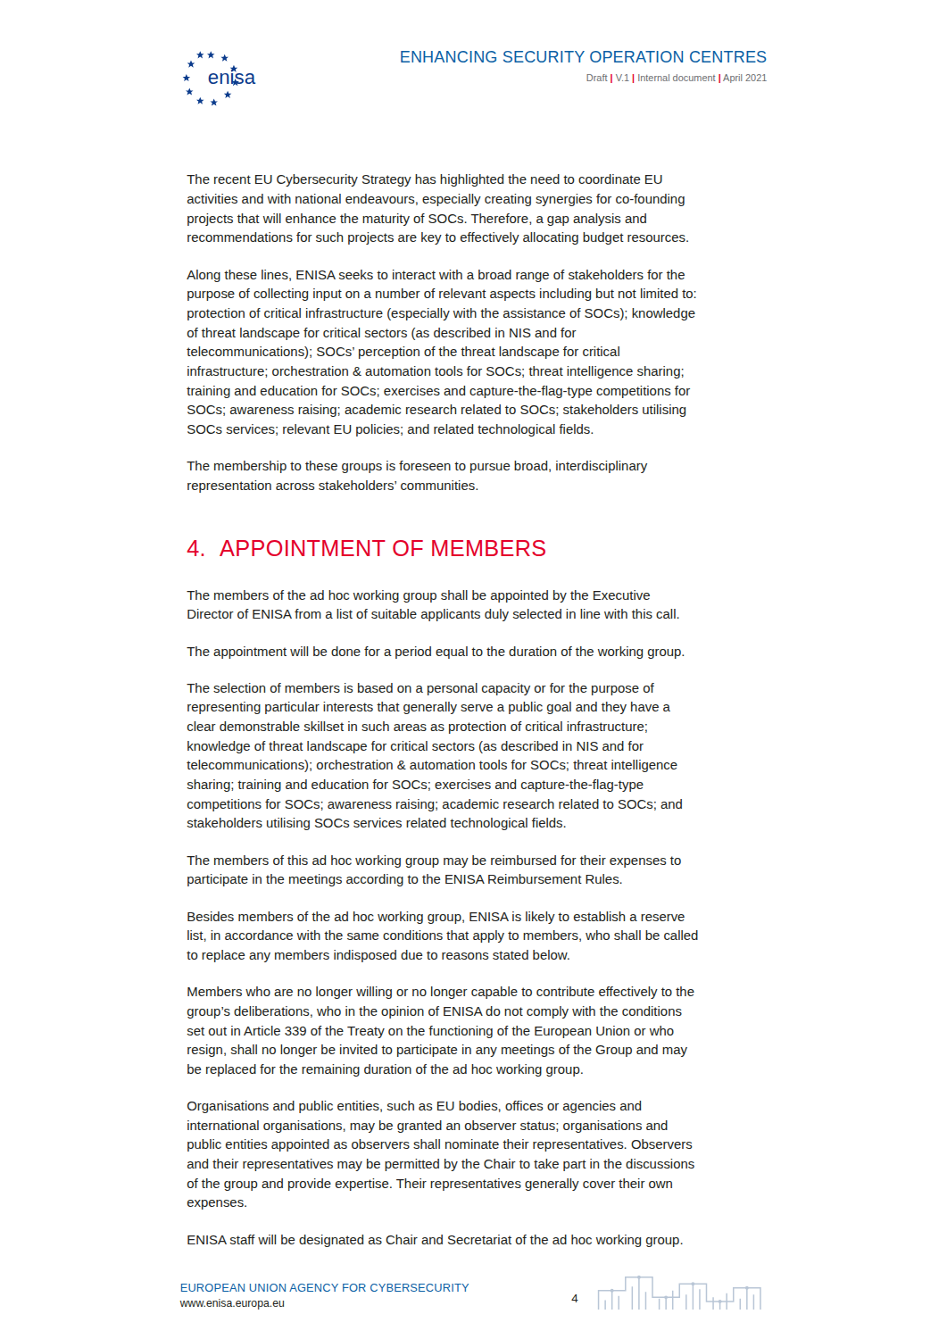enisa
Enhancing Security Operation Centres
Draft | V.1 | Internal document | April 2021
The recent EU Cybersecurity Strategy has highlighted the need to coordinate EU activities and with national endeavours, especially creating synergies for co-founding projects that will enhance the maturity of SOCs. Therefore, a gap analysis and recommendations for such projects are key to effectively allocating budget resources.
Along these lines, ENISA seeks to interact with a broad range of stakeholders for the purpose of collecting input on a number of relevant aspects including but not limited to: protection of critical infrastructure (especially with the assistance of SOCs); knowledge of threat landscape for critical sectors (as described in NIS and for telecommunications); SOCs’ perception of the threat landscape for critical infrastructure; orchestration & automation tools for SOCs; threat intelligence sharing; training and education for SOCs; exercises and capture-the-flag-type competitions for SOCs; awareness raising; academic research related to SOCs; stakeholders utilising SOCs services; relevant EU policies; and related technological fields.
The membership to these groups is foreseen to pursue broad, interdisciplinary representation across stakeholders’ communities.
4. Appointment of members
The members of the ad hoc working group shall be appointed by the Executive Director of ENISA from a list of suitable applicants duly selected in line with this call.
The appointment will be done for a period equal to the duration of the working group.
The selection of members is based on a personal capacity or for the purpose of representing particular interests that generally serve a public goal and they have a clear demonstrable skillset in such areas as protection of critical infrastructure; knowledge of threat landscape for critical sectors (as described in NIS and for telecommunications); orchestration & automation tools for SOCs; threat intelligence sharing; training and education for SOCs; exercises and capture-the-flag-type competitions for SOCs; awareness raising; academic research related to SOCs; and stakeholders utilising SOCs services related technological fields.
The members of this ad hoc working group may be reimbursed for their expenses to participate in the meetings according to the ENISA Reimbursement Rules.
Besides members of the ad hoc working group, ENISA is likely to establish a reserve list, in accordance with the same conditions that apply to members, who shall be called to replace any members indisposed due to reasons stated below.
Members who are no longer willing or no longer capable to contribute effectively to the group’s deliberations, who in the opinion of ENISA do not comply with the conditions set out in Article 339 of the Treaty on the functioning of the European Union or who resign, shall no longer be invited to participate in any meetings of the Group and may be replaced for the remaining duration of the ad hoc working group.
Organisations and public entities, such as EU bodies, offices or agencies and international organisations, may be granted an observer status; organisations and public entities appointed as observers shall nominate their representatives. Observers and their representatives may be permitted by the Chair to take part in the discussions of the group and provide expertise. Their representatives generally cover their own expenses.
ENISA staff will be designated as Chair and Secretariat of the ad hoc working group.
European Union Agency for Cybersecurity
www.enisa.europa.eu
4